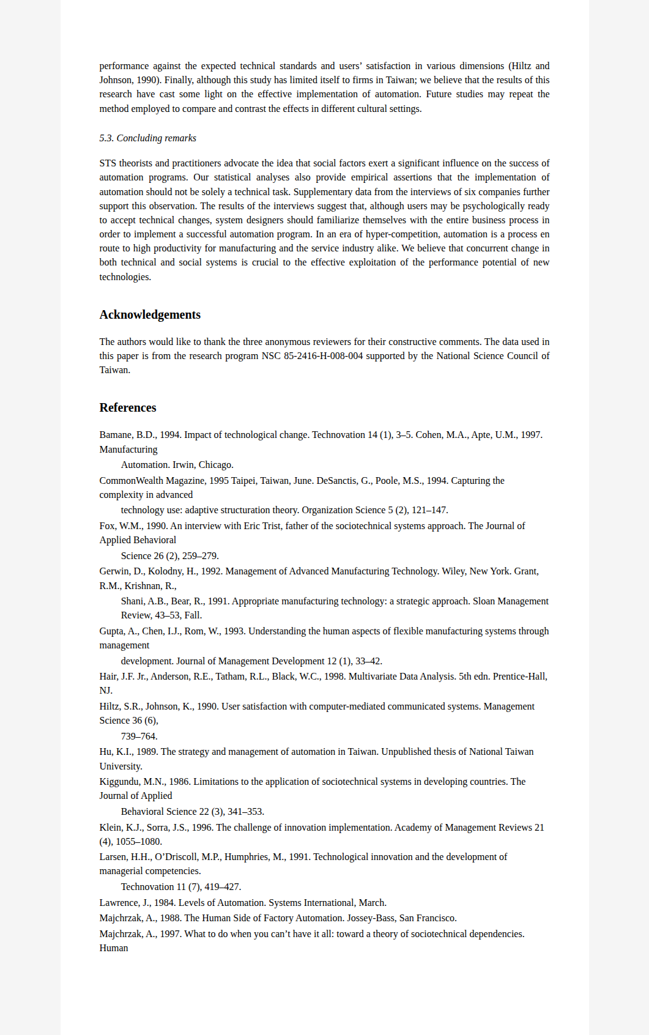performance against the expected technical standards and users’ satisfaction in various dimensions (Hiltz and Johnson, 1990). Finally, although this study has limited itself to firms in Taiwan; we believe that the results of this research have cast some light on the effective implementation of automation. Future studies may repeat the method employed to compare and contrast the effects in different cultural settings.
5.3. Concluding remarks
STS theorists and practitioners advocate the idea that social factors exert a significant influence on the success of automation programs. Our statistical analyses also provide empirical assertions that the implementation of automation should not be solely a technical task. Supplementary data from the interviews of six companies further support this observation. The results of the interviews suggest that, although users may be psychologically ready to accept technical changes, system designers should familiarize themselves with the entire business process in order to implement a successful automation program. In an era of hyper-competition, automation is a process en route to high productivity for manufacturing and the service industry alike. We believe that concurrent change in both technical and social systems is crucial to the effective exploitation of the performance potential of new technologies.
Acknowledgements
The authors would like to thank the three anonymous reviewers for their constructive comments. The data used in this paper is from the research program NSC 85-2416-H-008-004 supported by the National Science Council of Taiwan.
References
Bamane, B.D., 1994. Impact of technological change. Technovation 14 (1), 3–5. Cohen, M.A., Apte, U.M., 1997. Manufacturing
Automation. Irwin, Chicago.
CommonWealth Magazine, 1995 Taipei, Taiwan, June. DeSanctis, G., Poole, M.S., 1994. Capturing the complexity in advanced
technology use: adaptive structuration theory. Organization Science 5 (2), 121–147.
Fox, W.M., 1990. An interview with Eric Trist, father of the sociotechnical systems approach. The Journal of Applied Behavioral
Science 26 (2), 259–279.
Gerwin, D., Kolodny, H., 1992. Management of Advanced Manufacturing Technology. Wiley, New York. Grant, R.M., Krishnan, R.,
Shani, A.B., Bear, R., 1991. Appropriate manufacturing technology: a strategic approach. Sloan Management Review, 43–53, Fall.
Gupta, A., Chen, I.J., Rom, W., 1993. Understanding the human aspects of flexible manufacturing systems through management
development. Journal of Management Development 12 (1), 33–42.
Hair, J.F. Jr., Anderson, R.E., Tatham, R.L., Black, W.C., 1998. Multivariate Data Analysis. 5th edn. Prentice-Hall, NJ.
Hiltz, S.R., Johnson, K., 1990. User satisfaction with computer-mediated communicated systems. Management Science 36 (6),
739–764.
Hu, K.I., 1989. The strategy and management of automation in Taiwan. Unpublished thesis of National Taiwan University.
Kiggundu, M.N., 1986. Limitations to the application of sociotechnical systems in developing countries. The Journal of Applied
Behavioral Science 22 (3), 341–353.
Klein, K.J., Sorra, J.S., 1996. The challenge of innovation implementation. Academy of Management Reviews 21 (4), 1055–1080.
Larsen, H.H., O’Driscoll, M.P., Humphries, M., 1991. Technological innovation and the development of managerial competencies.
Technovation 11 (7), 419–427.
Lawrence, J., 1984. Levels of Automation. Systems International, March.
Majchrzak, A., 1988. The Human Side of Factory Automation. Jossey-Bass, San Francisco.
Majchrzak, A., 1997. What to do when you can’t have it all: toward a theory of sociotechnical dependencies. Human